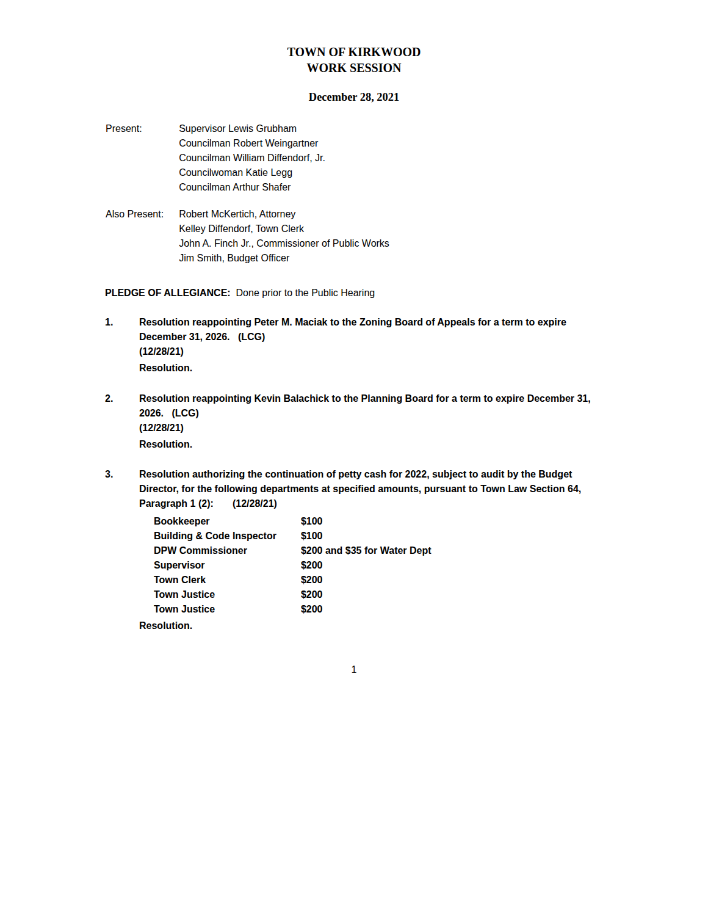TOWN OF KIRKWOOD
WORK SESSION
December 28, 2021
| Present: | Supervisor Lewis Grubham Councilman Robert Weingartner Councilman William Diffendorf, Jr. Councilwoman Katie Legg Councilman Arthur Shafer |
| Also Present: | Robert McKertich, Attorney Kelley Diffendorf, Town Clerk John A. Finch Jr., Commissioner of Public Works Jim Smith, Budget Officer |
PLEDGE OF ALLEGIANCE: Done prior to the Public Hearing
Resolution reappointing Peter M. Maciak to the Zoning Board of Appeals for a term to expire December 31, 2026. (LCG)
(12/28/21)
Resolution.
Resolution reappointing Kevin Balachick to the Planning Board for a term to expire December 31, 2026. (LCG)
(12/28/21)
Resolution.
Resolution authorizing the continuation of petty cash for 2022, subject to audit by the Budget Director, for the following departments at specified amounts, pursuant to Town Law Section 64, Paragraph 1 (2): (12/28/21)
| Bookkeeper | $100 |
| Building & Code Inspector | $100 |
| DPW Commissioner | $200 and $35 for Water Dept |
| Supervisor | $200 |
| Town Clerk | $200 |
| Town Justice | $200 |
| Town Justice | $200 |
Resolution.
1